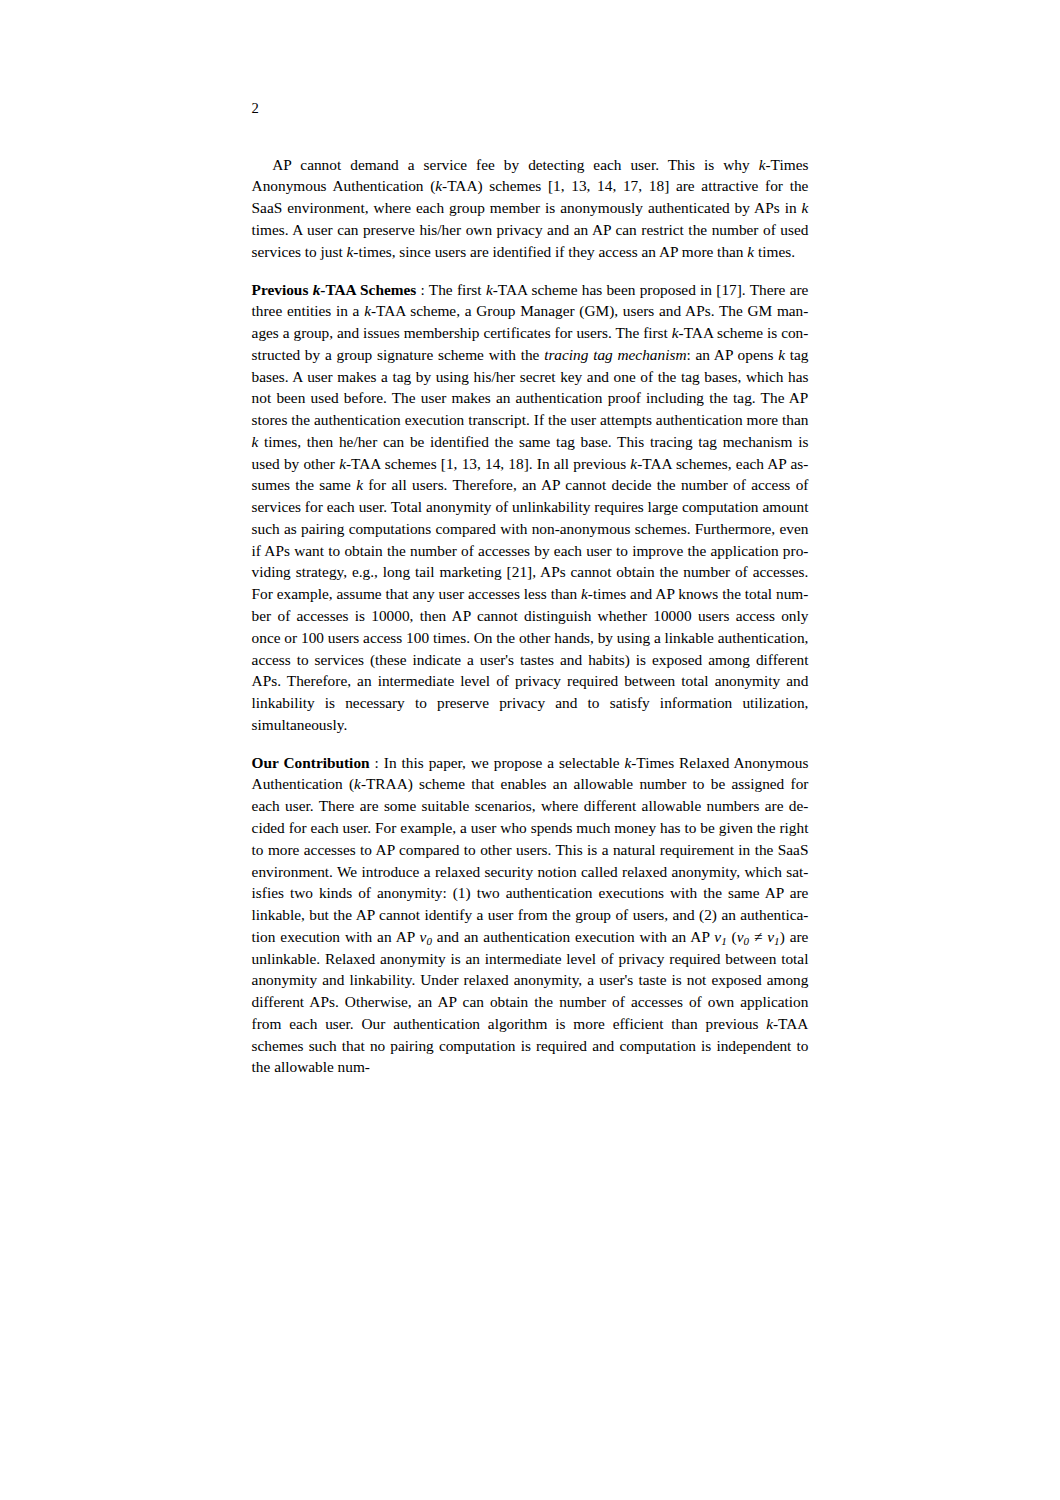2
AP cannot demand a service fee by detecting each user. This is why k-Times Anonymous Authentication (k-TAA) schemes [1, 13, 14, 17, 18] are attractive for the SaaS environment, where each group member is anonymously authenticated by APs in k times. A user can preserve his/her own privacy and an AP can restrict the number of used services to just k-times, since users are identified if they access an AP more than k times.
Previous k-TAA Schemes : The first k-TAA scheme has been proposed in [17]. There are three entities in a k-TAA scheme, a Group Manager (GM), users and APs. The GM manages a group, and issues membership certificates for users. The first k-TAA scheme is constructed by a group signature scheme with the tracing tag mechanism: an AP opens k tag bases. A user makes a tag by using his/her secret key and one of the tag bases, which has not been used before. The user makes an authentication proof including the tag. The AP stores the authentication execution transcript. If the user attempts authentication more than k times, then he/her can be identified the same tag base. This tracing tag mechanism is used by other k-TAA schemes [1, 13, 14, 18]. In all previous k-TAA schemes, each AP assumes the same k for all users. Therefore, an AP cannot decide the number of access of services for each user. Total anonymity of unlinkability requires large computation amount such as pairing computations compared with non-anonymous schemes. Furthermore, even if APs want to obtain the number of accesses by each user to improve the application providing strategy, e.g., long tail marketing [21], APs cannot obtain the number of accesses. For example, assume that any user accesses less than k-times and AP knows the total number of accesses is 10000, then AP cannot distinguish whether 10000 users access only once or 100 users access 100 times. On the other hands, by using a linkable authentication, access to services (these indicate a user's tastes and habits) is exposed among different APs. Therefore, an intermediate level of privacy required between total anonymity and linkability is necessary to preserve privacy and to satisfy information utilization, simultaneously.
Our Contribution : In this paper, we propose a selectable k-Times Relaxed Anonymous Authentication (k-TRAA) scheme that enables an allowable number to be assigned for each user. There are some suitable scenarios, where different allowable numbers are decided for each user. For example, a user who spends much money has to be given the right to more accesses to AP compared to other users. This is a natural requirement in the SaaS environment. We introduce a relaxed security notion called relaxed anonymity, which satisfies two kinds of anonymity: (1) two authentication executions with the same AP are linkable, but the AP cannot identify a user from the group of users, and (2) an authentication execution with an AP v0 and an authentication execution with an AP v1 (v0 ≠ v1) are unlinkable. Relaxed anonymity is an intermediate level of privacy required between total anonymity and linkability. Under relaxed anonymity, a user's taste is not exposed among different APs. Otherwise, an AP can obtain the number of accesses of own application from each user. Our authentication algorithm is more efficient than previous k-TAA schemes such that no pairing computation is required and computation is independent to the allowable num-